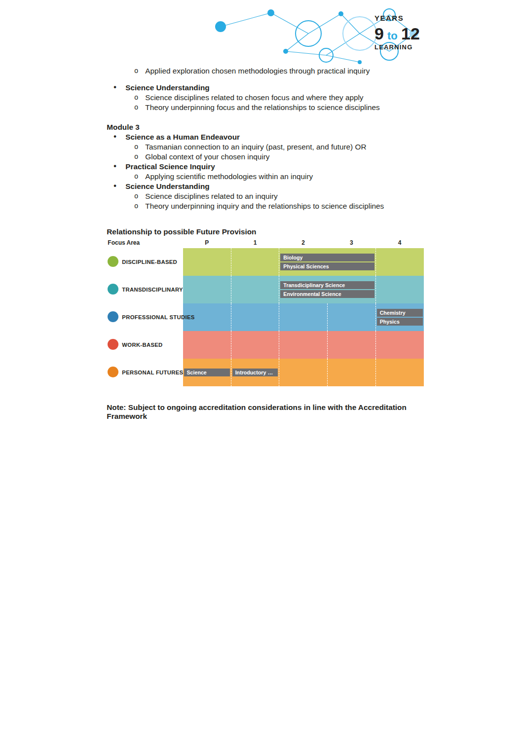YEARS 9 to 12 LEARNING
Applied exploration chosen methodologies through practical inquiry
Science Understanding
Science disciplines related to chosen focus and where they apply
Theory underpinning focus and the relationships to science disciplines
Module 3
Science as a Human Endeavour
Tasmanian connection to an inquiry (past, present, and future) OR
Global context of your chosen inquiry
Practical Science Inquiry
Applying scientific methodologies within an inquiry
Science Understanding
Science disciplines related to an inquiry
Theory underpinning inquiry and the relationships to science disciplines
Relationship to possible Future Provision
| Focus Area | P | 1 | 2 | 3 | 4 |
| --- | --- | --- | --- | --- | --- |
| DISCIPLINE-BASED | | | Biology Physical Sciences | |
| TRANSDISCIPLINARY | | | Transdiciplinary Science Environmental Science | |
| PROFESSIONAL STUDIES | | | | | Chemistry Physics |
| WORK-BASED | | | | | |
| PERSONAL FUTURES | Science | Introductory Science | | | |
Note: Subject to ongoing accreditation considerations in line with the Accreditation Framework